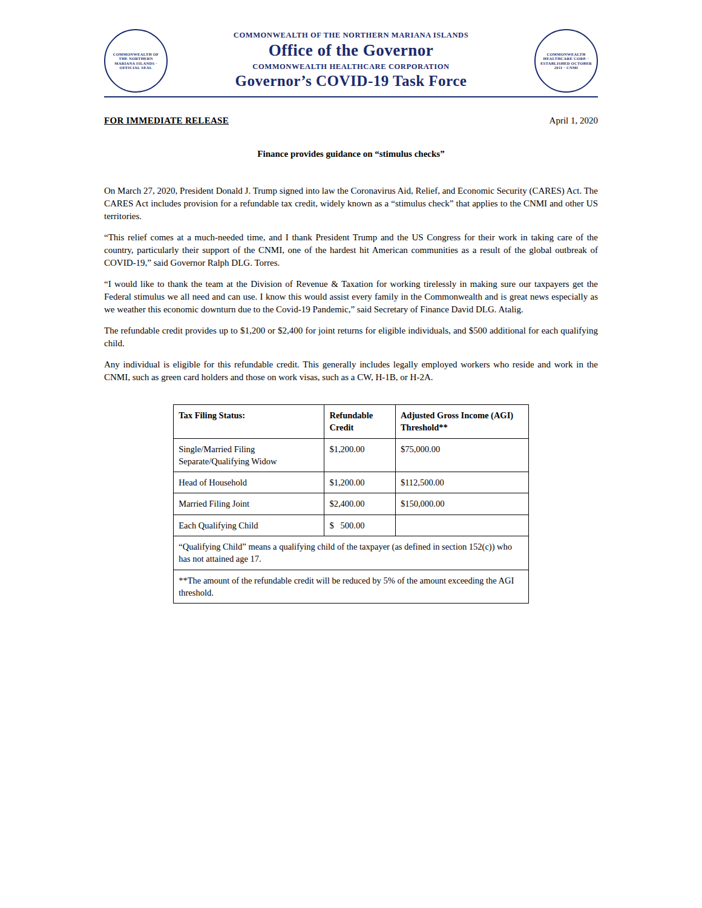COMMONWEALTH OF THE NORTHERN MARIANA ISLANDS · OFFICIAL SEAL
Commonwealth of the Northern Mariana Islands
Office of the Governor
Commonwealth Healthcare Corporation
Governor’s COVID-19 Task Force
COMMONWEALTH HEALTHCARE CORP. · ESTABLISHED OCTOBER 2011 · CNMI
FOR IMMEDIATE RELEASE April 1, 2020
Finance provides guidance on “stimulus checks”
On March 27, 2020, President Donald J. Trump signed into law the Coronavirus Aid, Relief, and Economic Security (CARES) Act. The CARES Act includes provision for a refundable tax credit, widely known as a “stimulus check” that applies to the CNMI and other US territories.
“This relief comes at a much-needed time, and I thank President Trump and the US Congress for their work in taking care of the country, particularly their support of the CNMI, one of the hardest hit American communities as a result of the global outbreak of COVID-19,” said Governor Ralph DLG. Torres.
“I would like to thank the team at the Division of Revenue & Taxation for working tirelessly in making sure our taxpayers get the Federal stimulus we all need and can use. I know this would assist every family in the Commonwealth and is great news especially as we weather this economic downturn due to the Covid-19 Pandemic,” said Secretary of Finance David DLG. Atalig.
The refundable credit provides up to $1,200 or $2,400 for joint returns for eligible individuals, and $500 additional for each qualifying child.
Any individual is eligible for this refundable credit. This generally includes legally employed workers who reside and work in the CNMI, such as green card holders and those on work visas, such as a CW, H-1B, or H-2A.
| Tax Filing Status: | Refundable Credit | Adjusted Gross Income (AGI) Threshold** |
| --- | --- | --- |
| Single/Married Filing Separate/Qualifying Widow | $1,200.00 | $75,000.00 |
| Head of Household | $1,200.00 | $112,500.00 |
| Married Filing Joint | $2,400.00 | $150,000.00 |
| Each Qualifying Child | $ 500.00 | |
| “Qualifying Child” means a qualifying child of the taxpayer (as defined in section 152(c)) who has not attained age 17. |
| **The amount of the refundable credit will be reduced by 5% of the amount exceeding the AGI threshold. |